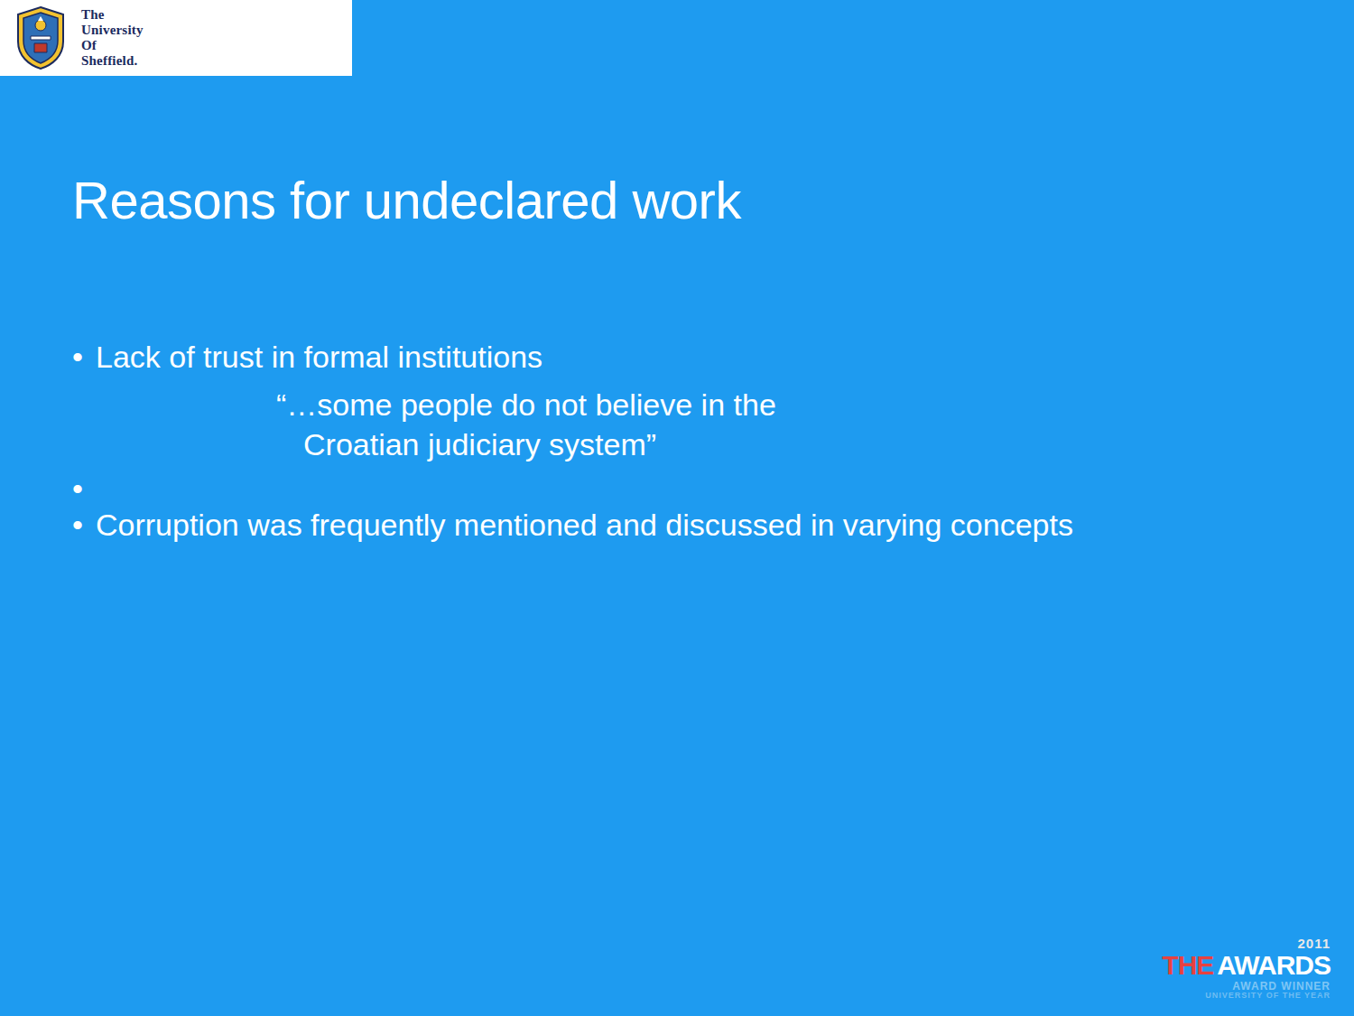The
University
Of
Sheffield.
Reasons for undeclared work
Lack of trust in formal institutions
“…some people do not believe in theCroatian judiciary system”
Corruption was frequently mentioned and discussed in varying concepts
2011
THE AWARDS
AWARD WINNER
UNIVERSITY OF THE YEAR